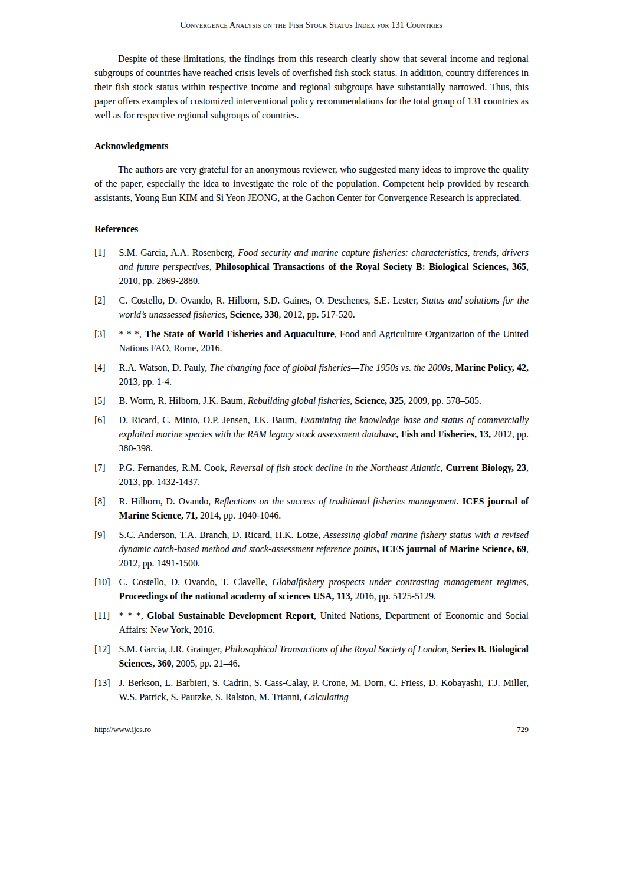Convergence Analysis on the Fish Stock Status Index for 131 Countries
Despite of these limitations, the findings from this research clearly show that several income and regional subgroups of countries have reached crisis levels of overfished fish stock status. In addition, country differences in their fish stock status within respective income and regional subgroups have substantially narrowed. Thus, this paper offers examples of customized interventional policy recommendations for the total group of 131 countries as well as for respective regional subgroups of countries.
Acknowledgments
The authors are very grateful for an anonymous reviewer, who suggested many ideas to improve the quality of the paper, especially the idea to investigate the role of the population. Competent help provided by research assistants, Young Eun KIM and Si Yeon JEONG, at the Gachon Center for Convergence Research is appreciated.
References
[1] S.M. Garcia, A.A. Rosenberg, Food security and marine capture fisheries: characteristics, trends, drivers and future perspectives, Philosophical Transactions of the Royal Society B: Biological Sciences, 365, 2010, pp. 2869-2880.
[2] C. Costello, D. Ovando, R. Hilborn, S.D. Gaines, O. Deschenes, S.E. Lester, Status and solutions for the world’s unassessed fisheries, Science, 338, 2012, pp. 517-520.
[3]* * *, The State of World Fisheries and Aquaculture, Food and Agriculture Organization of the United Nations FAO, Rome, 2016.
[4] R.A. Watson, D. Pauly, The changing face of global fisheries—The 1950s vs. the 2000s, Marine Policy, 42, 2013, pp. 1-4.
[5] B. Worm, R. Hilborn, J.K. Baum, Rebuilding global fisheries, Science, 325, 2009, pp. 578–585.
[6] D. Ricard, C. Minto, O.P. Jensen, J.K. Baum, Examining the knowledge base and status of commercially exploited marine species with the RAM legacy stock assessment database, Fish and Fisheries, 13, 2012, pp. 380-398.
[7] P.G. Fernandes, R.M. Cook, Reversal of fish stock decline in the Northeast Atlantic, Current Biology, 23, 2013, pp. 1432-1437.
[8] R. Hilborn, D. Ovando, Reflections on the success of traditional fisheries management. ICES journal of Marine Science, 71, 2014, pp. 1040-1046.
[9] S.C. Anderson, T.A. Branch, D. Ricard, H.K. Lotze, Assessing global marine fishery status with a revised dynamic catch-based method and stock-assessment reference points, ICES journal of Marine Science, 69, 2012, pp. 1491-1500.
[10] C. Costello, D. Ovando, T. Clavelle, Globalfishery prospects under contrasting management regimes, Proceedings of the national academy of sciences USA, 113, 2016, pp. 5125-5129.
[11]* * *, Global Sustainable Development Report, United Nations, Department of Economic and Social Affairs: New York, 2016.
[12] S.M. Garcia, J.R. Grainger, Philosophical Transactions of the Royal Society of London, Series B. Biological Sciences, 360, 2005, pp. 21–46.
[13] J. Berkson, L. Barbieri, S. Cadrin, S. Cass-Calay, P. Crone, M. Dorn, C. Friess, D. Kobayashi, T.J. Miller, W.S. Patrick, S. Pautzke, S. Ralston, M. Trianni, Calculating
http://www.ijcs.ro 729